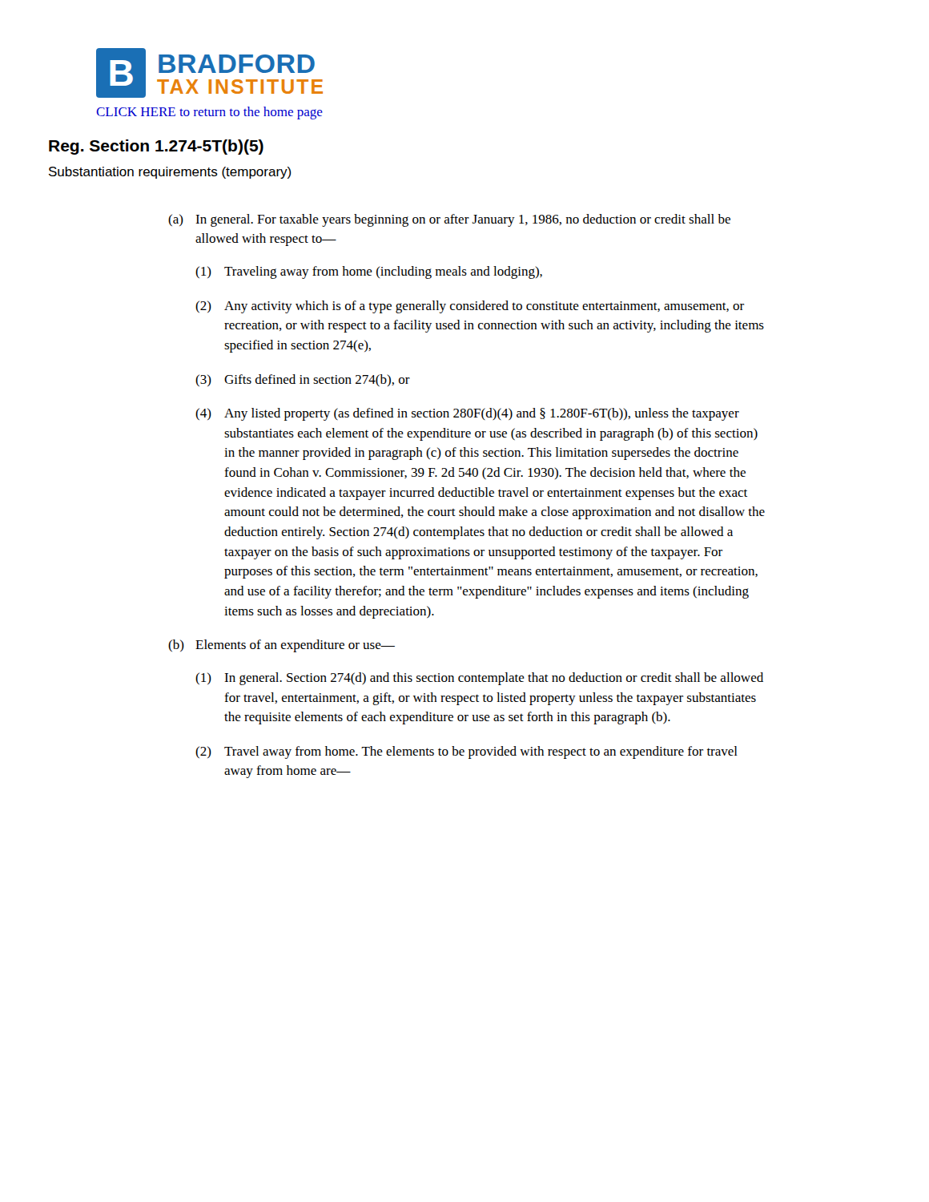B
BRADFORD TAX INSTITUTE
CLICK HERE to return to the home page
Reg. Section 1.274-5T(b)(5)
Substantiation requirements (temporary)
(a)
In general. For taxable years beginning on or after January 1, 1986, no deduction or credit shall be allowed with respect to—
(1)
Traveling away from home (including meals and lodging),
(2)
Any activity which is of a type generally considered to constitute entertainment, amusement, or recreation, or with respect to a facility used in connection with such an activity, including the items specified in section 274(e),
(3)
Gifts defined in section 274(b), or
(4)
Any listed property (as defined in section 280F(d)(4) and § 1.280F-6T(b)), unless the taxpayer substantiates each element of the expenditure or use (as described in paragraph (b) of this section) in the manner provided in paragraph (c) of this section. This limitation supersedes the doctrine found in Cohan v. Commissioner, 39 F. 2d 540 (2d Cir. 1930). The decision held that, where the evidence indicated a taxpayer incurred deductible travel or entertainment expenses but the exact amount could not be determined, the court should make a close approximation and not disallow the deduction entirely. Section 274(d) contemplates that no deduction or credit shall be allowed a taxpayer on the basis of such approximations or unsupported testimony of the taxpayer. For purposes of this section, the term "entertainment" means entertainment, amusement, or recreation, and use of a facility therefor; and the term "expenditure" includes expenses and items (including items such as losses and depreciation).
(b)
Elements of an expenditure or use—
(1)
In general. Section 274(d) and this section contemplate that no deduction or credit shall be allowed for travel, entertainment, a gift, or with respect to listed property unless the taxpayer substantiates the requisite elements of each expenditure or use as set forth in this paragraph (b).
(2)
Travel away from home. The elements to be provided with respect to an expenditure for travel away from home are—